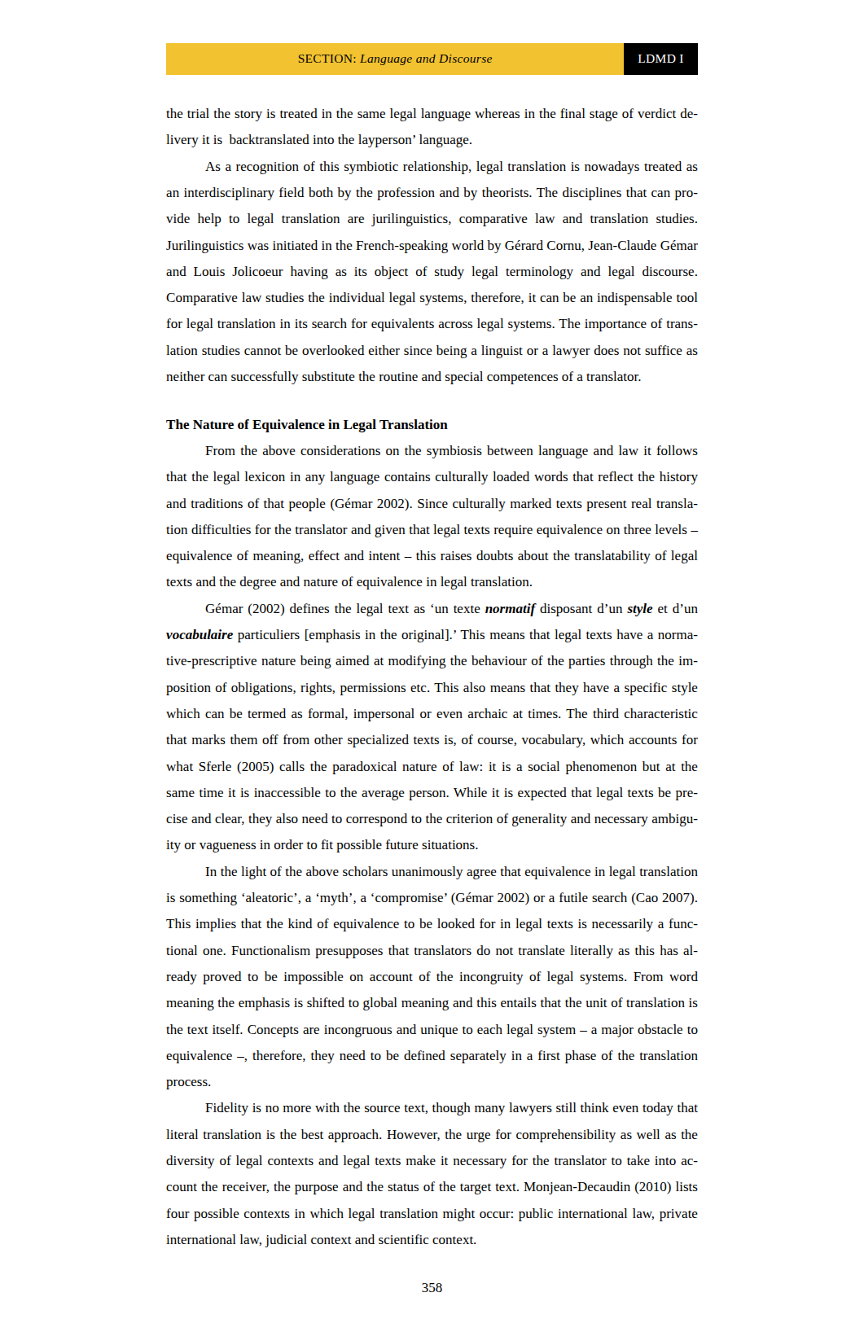Section: Language and Discourse
LDMD I
the trial the story is treated in the same legal language whereas in the final stage of verdict delivery it is backtranslated into the layperson’ language.
As a recognition of this symbiotic relationship, legal translation is nowadays treated as an interdisciplinary field both by the profession and by theorists. The disciplines that can provide help to legal translation are jurilinguistics, comparative law and translation studies. Jurilinguistics was initiated in the French-speaking world by Gérard Cornu, Jean-Claude Gémar and Louis Jolicoeur having as its object of study legal terminology and legal discourse. Comparative law studies the individual legal systems, therefore, it can be an indispensable tool for legal translation in its search for equivalents across legal systems. The importance of translation studies cannot be overlooked either since being a linguist or a lawyer does not suffice as neither can successfully substitute the routine and special competences of a translator.
The Nature of Equivalence in Legal Translation
From the above considerations on the symbiosis between language and law it follows that the legal lexicon in any language contains culturally loaded words that reflect the history and traditions of that people (Gémar 2002). Since culturally marked texts present real translation difficulties for the translator and given that legal texts require equivalence on three levels – equivalence of meaning, effect and intent – this raises doubts about the translatability of legal texts and the degree and nature of equivalence in legal translation.
Gémar (2002) defines the legal text as ‘un texte normatif disposant d’un style et d’un vocabulaire particuliers [emphasis in the original].’ This means that legal texts have a normative-prescriptive nature being aimed at modifying the behaviour of the parties through the imposition of obligations, rights, permissions etc. This also means that they have a specific style which can be termed as formal, impersonal or even archaic at times. The third characteristic that marks them off from other specialized texts is, of course, vocabulary, which accounts for what Sferle (2005) calls the paradoxical nature of law: it is a social phenomenon but at the same time it is inaccessible to the average person. While it is expected that legal texts be precise and clear, they also need to correspond to the criterion of generality and necessary ambiguity or vagueness in order to fit possible future situations.
In the light of the above scholars unanimously agree that equivalence in legal translation is something ‘aleatoric’, a ‘myth’, a ‘compromise’ (Gémar 2002) or a futile search (Cao 2007). This implies that the kind of equivalence to be looked for in legal texts is necessarily a functional one. Functionalism presupposes that translators do not translate literally as this has already proved to be impossible on account of the incongruity of legal systems. From word meaning the emphasis is shifted to global meaning and this entails that the unit of translation is the text itself. Concepts are incongruous and unique to each legal system – a major obstacle to equivalence –, therefore, they need to be defined separately in a first phase of the translation process.
Fidelity is no more with the source text, though many lawyers still think even today that literal translation is the best approach. However, the urge for comprehensibility as well as the diversity of legal contexts and legal texts make it necessary for the translator to take into account the receiver, the purpose and the status of the target text. Monjean-Decaudin (2010) lists four possible contexts in which legal translation might occur: public international law, private international law, judicial context and scientific context.
358